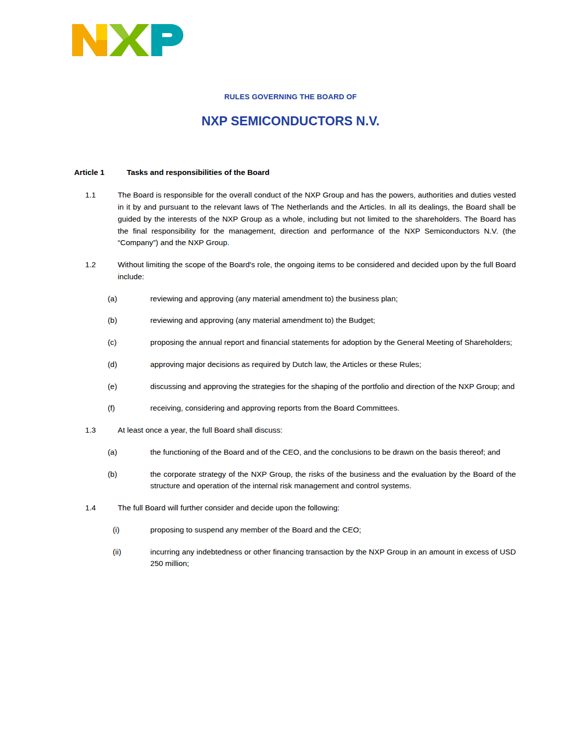RULES GOVERNING THE BOARD OF
NXP SEMICONDUCTORS N.V.
Article 1 Tasks and responsibilities of the Board
1.1 The Board is responsible for the overall conduct of the NXP Group and has the powers, authorities and duties vested in it by and pursuant to the relevant laws of The Netherlands and the Articles. In all its dealings, the Board shall be guided by the interests of the NXP Group as a whole, including but not limited to the shareholders. The Board has the final responsibility for the management, direction and performance of the NXP Semiconductors N.V. (the “Company”) and the NXP Group.
1.2 Without limiting the scope of the Board's role, the ongoing items to be considered and decided upon by the full Board include:
(a) reviewing and approving (any material amendment to) the business plan;
(b) reviewing and approving (any material amendment to) the Budget;
(c) proposing the annual report and financial statements for adoption by the General Meeting of Shareholders;
(d) approving major decisions as required by Dutch law, the Articles or these Rules;
(e) discussing and approving the strategies for the shaping of the portfolio and direction of the NXP Group; and
(f) receiving, considering and approving reports from the Board Committees.
1.3 At least once a year, the full Board shall discuss:
(a) the functioning of the Board and of the CEO, and the conclusions to be drawn on the basis thereof; and
(b) the corporate strategy of the NXP Group, the risks of the business and the evaluation by the Board of the structure and operation of the internal risk management and control systems.
1.4 The full Board will further consider and decide upon the following:
(i) proposing to suspend any member of the Board and the CEO;
(ii) incurring any indebtedness or other financing transaction by the NXP Group in an amount in excess of USD 250 million;